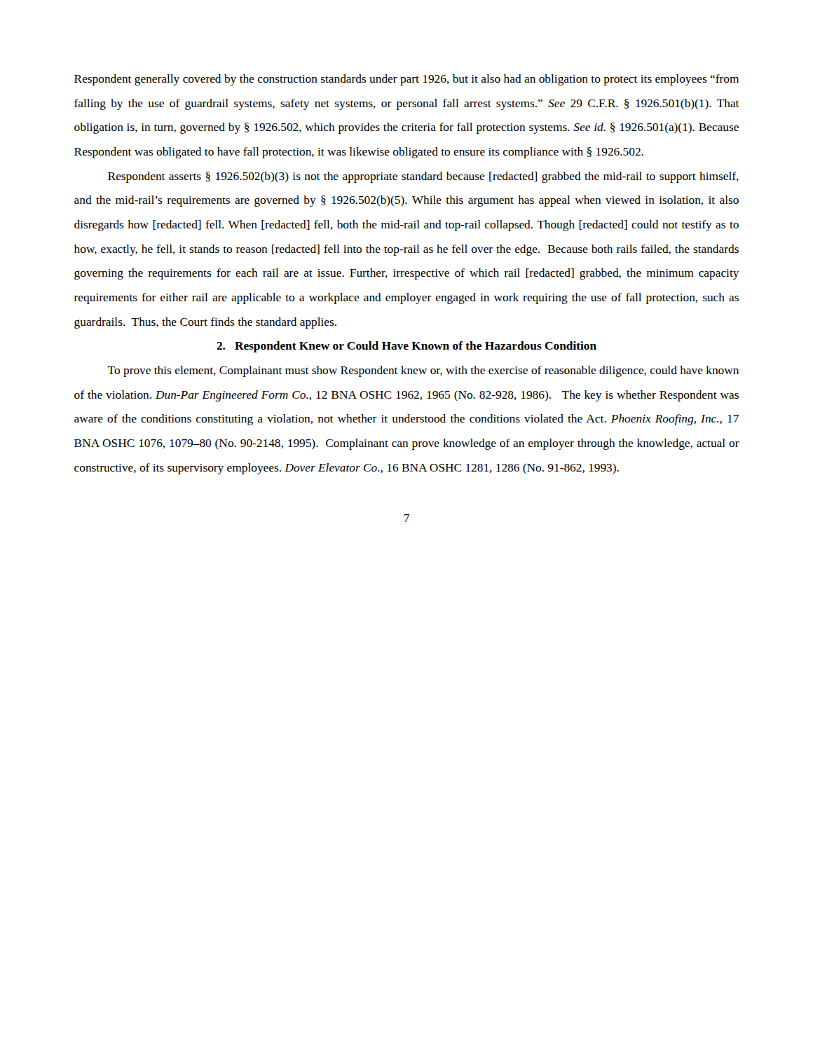Respondent generally covered by the construction standards under part 1926, but it also had an obligation to protect its employees “from falling by the use of guardrail systems, safety net systems, or personal fall arrest systems.” See 29 C.F.R. § 1926.501(b)(1). That obligation is, in turn, governed by § 1926.502, which provides the criteria for fall protection systems. See id. § 1926.501(a)(1). Because Respondent was obligated to have fall protection, it was likewise obligated to ensure its compliance with § 1926.502.
Respondent asserts § 1926.502(b)(3) is not the appropriate standard because [redacted] grabbed the mid-rail to support himself, and the mid-rail’s requirements are governed by § 1926.502(b)(5). While this argument has appeal when viewed in isolation, it also disregards how [redacted] fell. When [redacted] fell, both the mid-rail and top-rail collapsed. Though [redacted] could not testify as to how, exactly, he fell, it stands to reason [redacted] fell into the top-rail as he fell over the edge. Because both rails failed, the standards governing the requirements for each rail are at issue. Further, irrespective of which rail [redacted] grabbed, the minimum capacity requirements for either rail are applicable to a workplace and employer engaged in work requiring the use of fall protection, such as guardrails. Thus, the Court finds the standard applies.
2. Respondent Knew or Could Have Known of the Hazardous Condition
To prove this element, Complainant must show Respondent knew or, with the exercise of reasonable diligence, could have known of the violation. Dun-Par Engineered Form Co., 12 BNA OSHC 1962, 1965 (No. 82-928, 1986). The key is whether Respondent was aware of the conditions constituting a violation, not whether it understood the conditions violated the Act. Phoenix Roofing, Inc., 17 BNA OSHC 1076, 1079–80 (No. 90-2148, 1995). Complainant can prove knowledge of an employer through the knowledge, actual or constructive, of its supervisory employees. Dover Elevator Co., 16 BNA OSHC 1281, 1286 (No. 91-862, 1993).
7